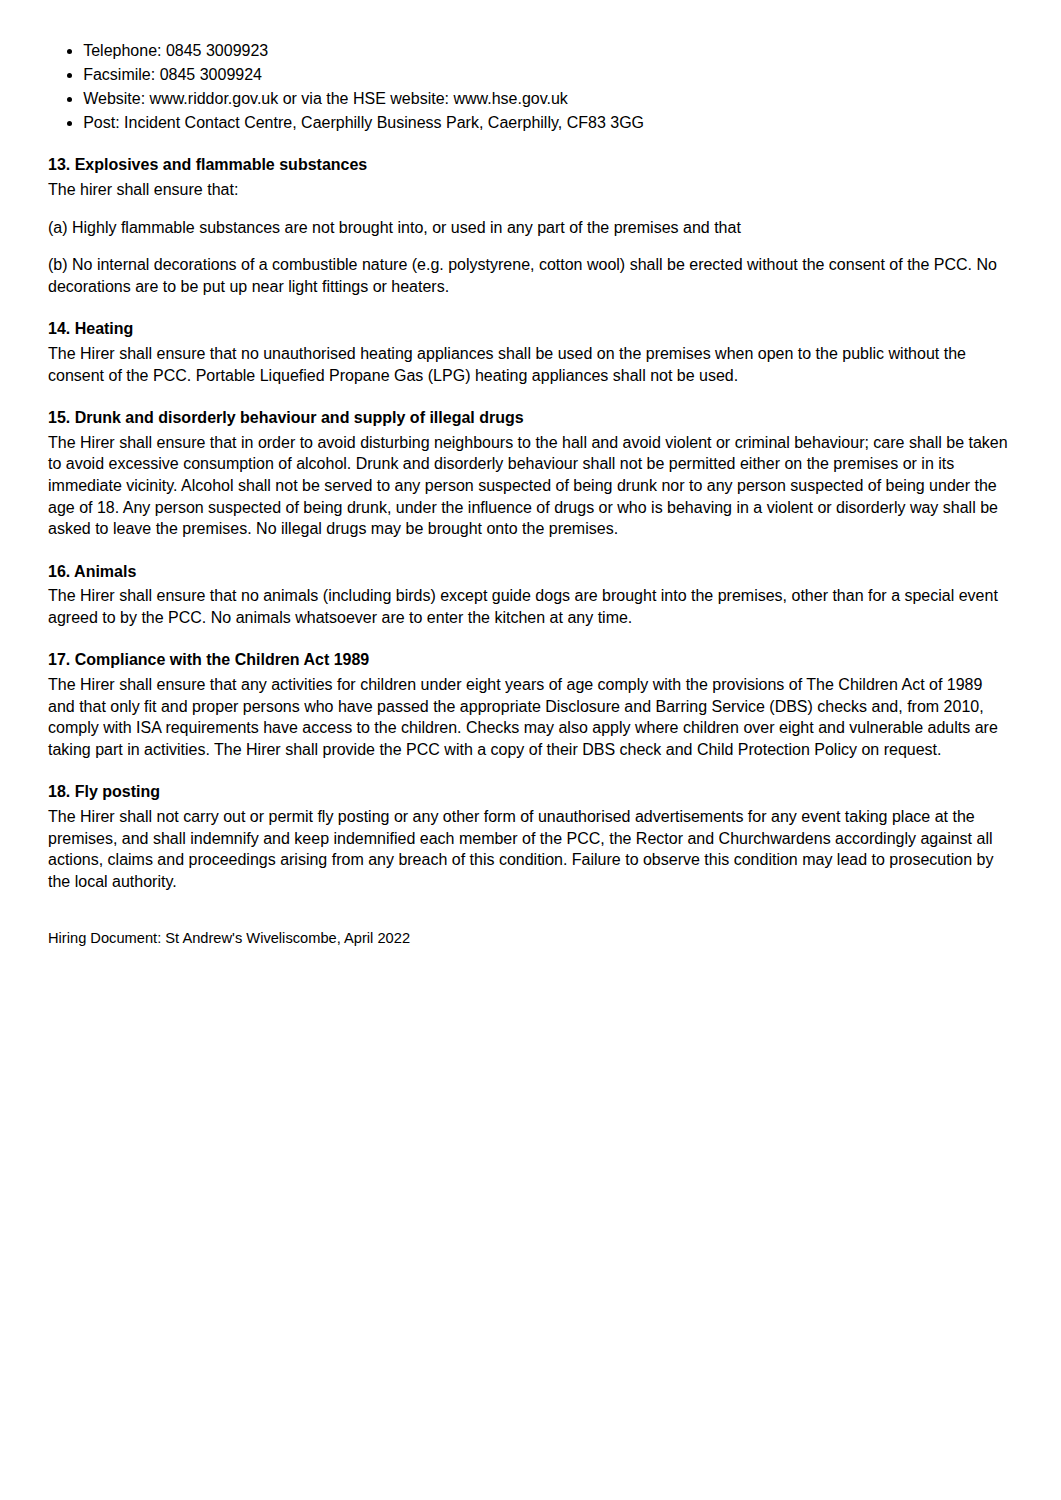Telephone: 0845 3009923
Facsimile: 0845 3009924
Website: www.riddor.gov.uk or via the HSE website: www.hse.gov.uk
Post: Incident Contact Centre, Caerphilly Business Park, Caerphilly, CF83 3GG
13. Explosives and flammable substances
The hirer shall ensure that:
(a) Highly flammable substances are not brought into, or used in any part of the premises and that
(b) No internal decorations of a combustible nature (e.g. polystyrene, cotton wool) shall be erected without the consent of the PCC. No decorations are to be put up near light fittings or heaters.
14. Heating
The Hirer shall ensure that no unauthorised heating appliances shall be used on the premises when open to the public without the consent of the PCC. Portable Liquefied Propane Gas (LPG) heating appliances shall not be used.
15. Drunk and disorderly behaviour and supply of illegal drugs
The Hirer shall ensure that in order to avoid disturbing neighbours to the hall and avoid violent or criminal behaviour; care shall be taken to avoid excessive consumption of alcohol. Drunk and disorderly behaviour shall not be permitted either on the premises or in its immediate vicinity. Alcohol shall not be served to any person suspected of being drunk nor to any person suspected of being under the age of 18. Any person suspected of being drunk, under the influence of drugs or who is behaving in a violent or disorderly way shall be asked to leave the premises. No illegal drugs may be brought onto the premises.
16. Animals
The Hirer shall ensure that no animals (including birds) except guide dogs are brought into the premises, other than for a special event agreed to by the PCC. No animals whatsoever are to enter the kitchen at any time.
17. Compliance with the Children Act 1989
The Hirer shall ensure that any activities for children under eight years of age comply with the provisions of The Children Act of 1989 and that only fit and proper persons who have passed the appropriate Disclosure and Barring Service (DBS) checks and, from 2010, comply with ISA requirements have access to the children. Checks may also apply where children over eight and vulnerable adults are taking part in activities. The Hirer shall provide the PCC with a copy of their DBS check and Child Protection Policy on request.
18. Fly posting
The Hirer shall not carry out or permit fly posting or any other form of unauthorised advertisements for any event taking place at the premises, and shall indemnify and keep indemnified each member of the PCC, the Rector and Churchwardens accordingly against all actions, claims and proceedings arising from any breach of this condition. Failure to observe this condition may lead to prosecution by the local authority.
Hiring Document: St Andrew's Wiveliscombe, April 2022